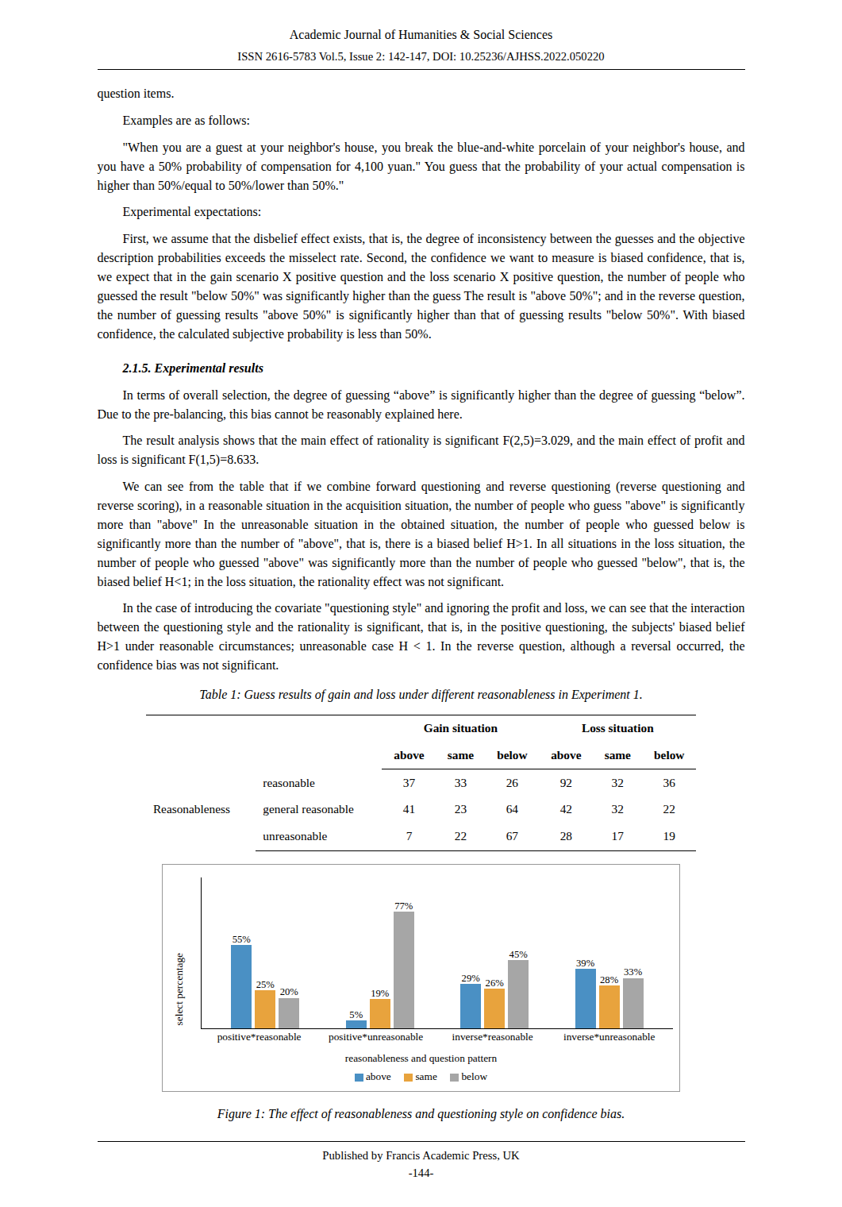Academic Journal of Humanities & Social Sciences
ISSN 2616-5783 Vol.5, Issue 2: 142-147, DOI: 10.25236/AJHSS.2022.050220
question items.
Examples are as follows:
"When you are a guest at your neighbor's house, you break the blue-and-white porcelain of your neighbor's house, and you have a 50% probability of compensation for 4,100 yuan." You guess that the probability of your actual compensation is higher than 50%/equal to 50%/lower than 50%."
Experimental expectations:
First, we assume that the disbelief effect exists, that is, the degree of inconsistency between the guesses and the objective description probabilities exceeds the misselect rate. Second, the confidence we want to measure is biased confidence, that is, we expect that in the gain scenario X positive question and the loss scenario X positive question, the number of people who guessed the result "below 50%" was significantly higher than the guess The result is "above 50%"; and in the reverse question, the number of guessing results "above 50%" is significantly higher than that of guessing results "below 50%". With biased confidence, the calculated subjective probability is less than 50%.
2.1.5. Experimental results
In terms of overall selection, the degree of guessing “above” is significantly higher than the degree of guessing “below”. Due to the pre-balancing, this bias cannot be reasonably explained here.
The result analysis shows that the main effect of rationality is significant F(2,5)=3.029, and the main effect of profit and loss is significant F(1,5)=8.633.
We can see from the table that if we combine forward questioning and reverse questioning (reverse questioning and reverse scoring), in a reasonable situation in the acquisition situation, the number of people who guess "above" is significantly more than "above" In the unreasonable situation in the obtained situation, the number of people who guessed below is significantly more than the number of "above", that is, there is a biased belief H>1. In all situations in the loss situation, the number of people who guessed "above" was significantly more than the number of people who guessed "below", that is, the biased belief H<1; in the loss situation, the rationality effect was not significant.
In the case of introducing the covariate "questioning style" and ignoring the profit and loss, we can see that the interaction between the questioning style and the rationality is significant, that is, in the positive questioning, the subjects' biased belief H>1 under reasonable circumstances; unreasonable case H < 1. In the reverse question, although a reversal occurred, the confidence bias was not significant.
Table 1: Guess results of gain and loss under different reasonableness in Experiment 1.
| | | Gain situation | Loss situation |
| --- | --- | --- | --- |
| | | above | same | below | above | same | below |
| Reasonableness | reasonable | 37 | 33 | 26 | 92 | 32 | 36 |
| general reasonable | 41 | 23 | 64 | 42 | 32 | 22 |
| unreasonable | 7 | 22 | 67 | 28 | 17 | 19 |
select percentage
55%
25%
20%
5%
19%
77%
29%
26%
45%
39%
28%
33%
positive*reasonable
positive*unreasonable
inverse*reasonable
inverse*unreasonable
reasonableness and question pattern
above same below
Figure 1: The effect of reasonableness and questioning style on confidence bias.
Published by Francis Academic Press, UK
-144-